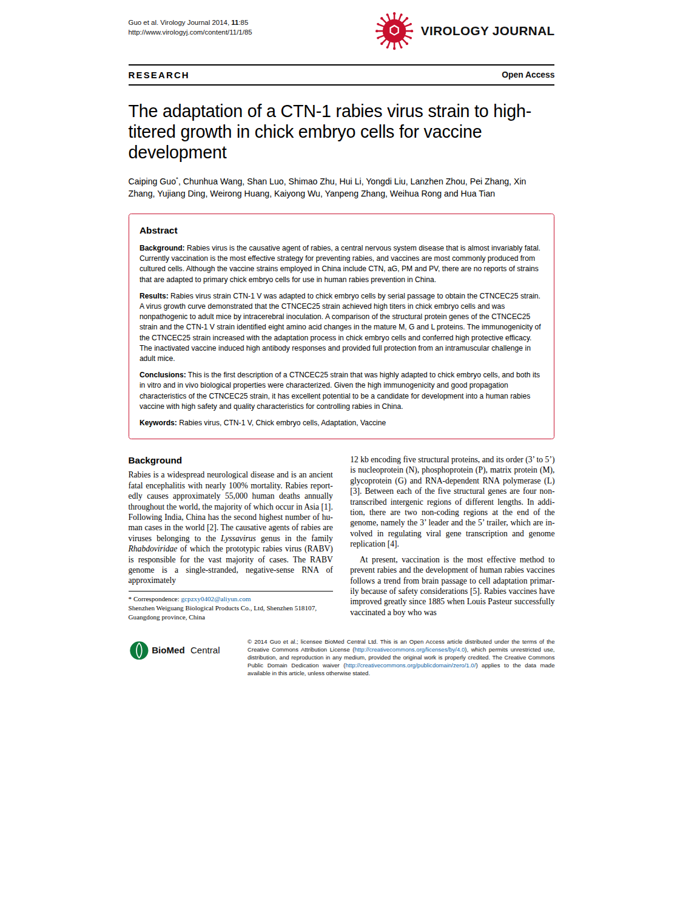Guo et al. Virology Journal 2014, 11:85
http://www.virologyj.com/content/11/1/85
VIROLOGY JOURNAL
Research
Open Access
The adaptation of a CTN-1 rabies virus strain to high-titered growth in chick embryo cells for vaccine development
Caiping Guo*, Chunhua Wang, Shan Luo, Shimao Zhu, Hui Li, Yongdi Liu, Lanzhen Zhou, Pei Zhang, Xin Zhang, Yujiang Ding, Weirong Huang, Kaiyong Wu, Yanpeng Zhang, Weihua Rong and Hua Tian
Abstract
Background: Rabies virus is the causative agent of rabies, a central nervous system disease that is almost invariably fatal. Currently vaccination is the most effective strategy for preventing rabies, and vaccines are most commonly produced from cultured cells. Although the vaccine strains employed in China include CTN, aG, PM and PV, there are no reports of strains that are adapted to primary chick embryo cells for use in human rabies prevention in China.
Results: Rabies virus strain CTN-1 V was adapted to chick embryo cells by serial passage to obtain the CTNCEC25 strain. A virus growth curve demonstrated that the CTNCEC25 strain achieved high titers in chick embryo cells and was nonpathogenic to adult mice by intracerebral inoculation. A comparison of the structural protein genes of the CTNCEC25 strain and the CTN-1 V strain identified eight amino acid changes in the mature M, G and L proteins. The immunogenicity of the CTNCEC25 strain increased with the adaptation process in chick embryo cells and conferred high protective efficacy. The inactivated vaccine induced high antibody responses and provided full protection from an intramuscular challenge in adult mice.
Conclusions: This is the first description of a CTNCEC25 strain that was highly adapted to chick embryo cells, and both its in vitro and in vivo biological properties were characterized. Given the high immunogenicity and good propagation characteristics of the CTNCEC25 strain, it has excellent potential to be a candidate for development into a human rabies vaccine with high safety and quality characteristics for controlling rabies in China.
Keywords: Rabies virus, CTN-1 V, Chick embryo cells, Adaptation, Vaccine
Background
Rabies is a widespread neurological disease and is an ancient fatal encephalitis with nearly 100% mortality. Rabies reportedly causes approximately 55,000 human deaths annually throughout the world, the majority of which occur in Asia [1]. Following India, China has the second highest number of human cases in the world [2]. The causative agents of rabies are viruses belonging to the Lyssavirus genus in the family Rhabdoviridae of which the prototypic rabies virus (RABV) is responsible for the vast majority of cases. The RABV genome is a single-stranded, negative-sense RNA of approximately
* Correspondence: gcpzxy0402@aliyun.com
Shenzhen Weiguang Biological Products Co., Ltd, Shenzhen 518107, Guangdong province, China
12 kb encoding five structural proteins, and its order (3’ to 5’) is nucleoprotein (N), phosphoprotein (P), matrix protein (M), glycoprotein (G) and RNA-dependent RNA polymerase (L) [3]. Between each of the five structural genes are four non-transcribed intergenic regions of different lengths. In addition, there are two non-coding regions at the end of the genome, namely the 3’ leader and the 5’ trailer, which are involved in regulating viral gene transcription and genome replication [4].
At present, vaccination is the most effective method to prevent rabies and the development of human rabies vaccines follows a trend from brain passage to cell adaptation primarily because of safety considerations [5]. Rabies vaccines have improved greatly since 1885 when Louis Pasteur successfully vaccinated a boy who was
BioMed Central
© 2014 Guo et al.; licensee BioMed Central Ltd. This is an Open Access article distributed under the terms of the Creative Commons Attribution License (http://creativecommons.org/licenses/by/4.0), which permits unrestricted use, distribution, and reproduction in any medium, provided the original work is properly credited. The Creative Commons Public Domain Dedication waiver (http://creativecommons.org/publicdomain/zero/1.0/) applies to the data made available in this article, unless otherwise stated.